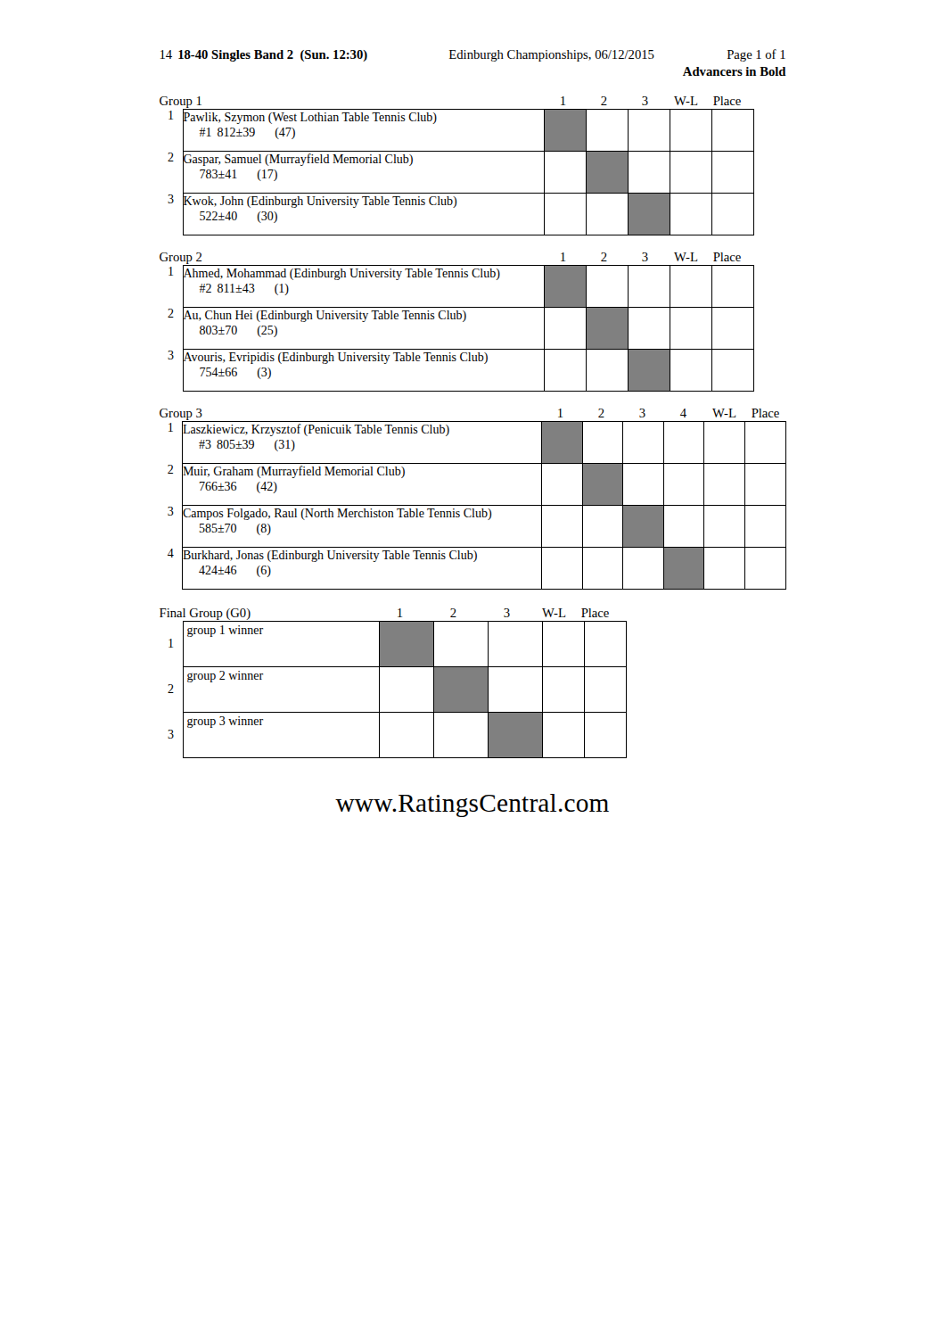1418-40 Singles Band 2 (Sun. 12:30)
Edinburgh Championships, 06/12/2015
Page 1 of 1
Advancers in Bold
Group 1
1 2 3 W-L Place
| 1 | Pawlik, Szymon (West Lothian Table Tennis Club) #1 812±39 (47) | | | | | |
| 2 | Gaspar, Samuel (Murrayfield Memorial Club) 783±41 (17) | | | | | |
| 3 | Kwok, John (Edinburgh University Table Tennis Club) 522±40 (30) | | | | | |
Group 2
1 2 3 W-L Place
| 1 | Ahmed, Mohammad (Edinburgh University Table Tennis Club) #2 811±43 (1) | | | | | |
| 2 | Au, Chun Hei (Edinburgh University Table Tennis Club) 803±70 (25) | | | | | |
| 3 | Avouris, Evripidis (Edinburgh University Table Tennis Club) 754±66 (3) | | | | | |
Group 3
1 2 3 4 W-L Place
| 1 | Laszkiewicz, Krzysztof (Penicuik Table Tennis Club) #3 805±39 (31) | | | | | | |
| 2 | Muir, Graham (Murrayfield Memorial Club) 766±36 (42) | | | | | | |
| 3 | Campos Folgado, Raul (North Merchiston Table Tennis Club) 585±70 (8) | | | | | | |
| 4 | Burkhard, Jonas (Edinburgh University Table Tennis Club) 424±46 (6) | | | | | | |
Final Group (G0)
1 2 3 W-L Place
| 1 | group 1 winner | | | | | |
| 2 | group 2 winner | | | | | |
| 3 | group 3 winner | | | | | |
www.RatingsCentral.com